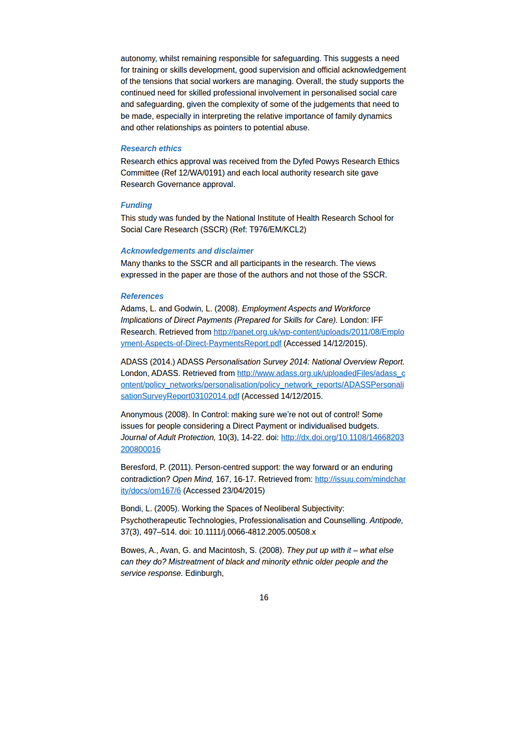autonomy, whilst remaining responsible for safeguarding. This suggests a need for training or skills development, good supervision and official acknowledgement of the tensions that social workers are managing. Overall, the study supports the continued need for skilled professional involvement in personalised social care and safeguarding, given the complexity of some of the judgements that need to be made, especially in interpreting the relative importance of family dynamics and other relationships as pointers to potential abuse.
Research ethics
Research ethics approval was received from the Dyfed Powys Research Ethics Committee (Ref 12/WA/0191) and each local authority research site gave Research Governance approval.
Funding
This study was funded by the National Institute of Health Research School for Social Care Research (SSCR) (Ref: T976/EM/KCL2)
Acknowledgements and disclaimer
Many thanks to the SSCR and all participants in the research. The views expressed in the paper are those of the authors and not those of the SSCR.
References
Adams, L. and Godwin, L. (2008). Employment Aspects and Workforce Implications of Direct Payments (Prepared for Skills for Care). London: IFF Research. Retrieved from http://panet.org.uk/wp-content/uploads/2011/08/Employment-Aspects-of-Direct-PaymentsReport.pdf (Accessed 14/12/2015).
ADASS (2014.) ADASS Personalisation Survey 2014: National Overview Report. London, ADASS. Retrieved from http://www.adass.org.uk/uploadedFiles/adass_content/policy_networks/personalisation/policy_network_reports/ADASSPersonalisationSurveyReport03102014.pdf (Accessed 14/12/2015.
Anonymous (2008). In Control: making sure we’re not out of control! Some issues for people considering a Direct Payment or individualised budgets. Journal of Adult Protection, 10(3), 14-22. doi: http://dx.doi.org/10.1108/14668203200800016
Beresford, P. (2011). Person-centred support: the way forward or an enduring contradiction? Open Mind, 167, 16-17. Retrieved from: http://issuu.com/mindcharity/docs/om167/6 (Accessed 23/04/2015)
Bondi, L. (2005). Working the Spaces of Neoliberal Subjectivity: Psychotherapeutic Technologies, Professionalisation and Counselling. Antipode, 37(3), 497–514. doi: 10.1111/j.0066-4812.2005.00508.x
Bowes, A., Avan, G. and Macintosh, S. (2008). They put up with it – what else can they do? Mistreatment of black and minority ethnic older people and the service response. Edinburgh,
16